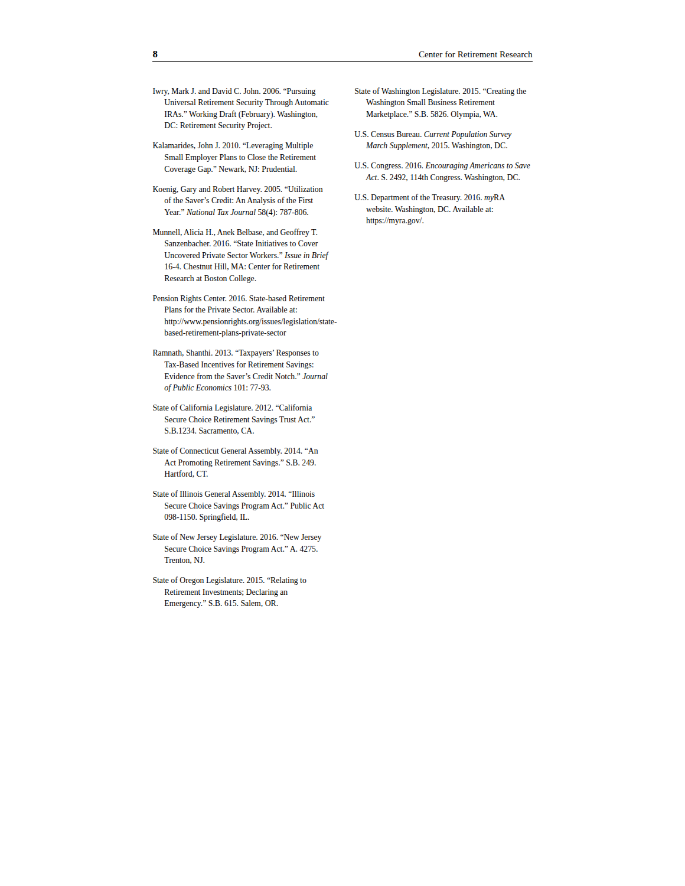8 Center for Retirement Research
Iwry, Mark J. and David C. John. 2006. “Pursuing Universal Retirement Security Through Automatic IRAs.” Working Draft (February). Washington, DC: Retirement Security Project.
Kalamarides, John J. 2010. “Leveraging Multiple Small Employer Plans to Close the Retirement Coverage Gap.” Newark, NJ: Prudential.
Koenig, Gary and Robert Harvey. 2005. “Utilization of the Saver’s Credit: An Analysis of the First Year.” National Tax Journal 58(4): 787-806.
Munnell, Alicia H., Anek Belbase, and Geoffrey T. Sanzenbacher. 2016. “State Initiatives to Cover Uncovered Private Sector Workers.” Issue in Brief 16-4. Chestnut Hill, MA: Center for Retirement Research at Boston College.
Pension Rights Center. 2016. State-based Retirement Plans for the Private Sector. Available at: http://www.pensionrights.org/issues/legislation/state-based-retirement-plans-private-sector
Ramnath, Shanthi. 2013. “Taxpayers’ Responses to Tax-Based Incentives for Retirement Savings: Evidence from the Saver’s Credit Notch.” Journal of Public Economics 101: 77-93.
State of California Legislature. 2012. “California Secure Choice Retirement Savings Trust Act.” S.B.1234. Sacramento, CA.
State of Connecticut General Assembly. 2014. “An Act Promoting Retirement Savings.” S.B. 249. Hartford, CT.
State of Illinois General Assembly. 2014. “Illinois Secure Choice Savings Program Act.” Public Act 098-1150. Springfield, IL.
State of New Jersey Legislature. 2016. “New Jersey Secure Choice Savings Program Act.” A. 4275. Trenton, NJ.
State of Oregon Legislature. 2015. “Relating to Retirement Investments; Declaring an Emergency.” S.B. 615. Salem, OR.
State of Washington Legislature. 2015. “Creating the Washington Small Business Retirement Marketplace.” S.B. 5826. Olympia, WA.
U.S. Census Bureau. Current Population Survey March Supplement, 2015. Washington, DC.
U.S. Congress. 2016. Encouraging Americans to Save Act. S. 2492, 114th Congress. Washington, DC.
U.S. Department of the Treasury. 2016. my RA website. Washington, DC. Available at: https://myra.gov/.